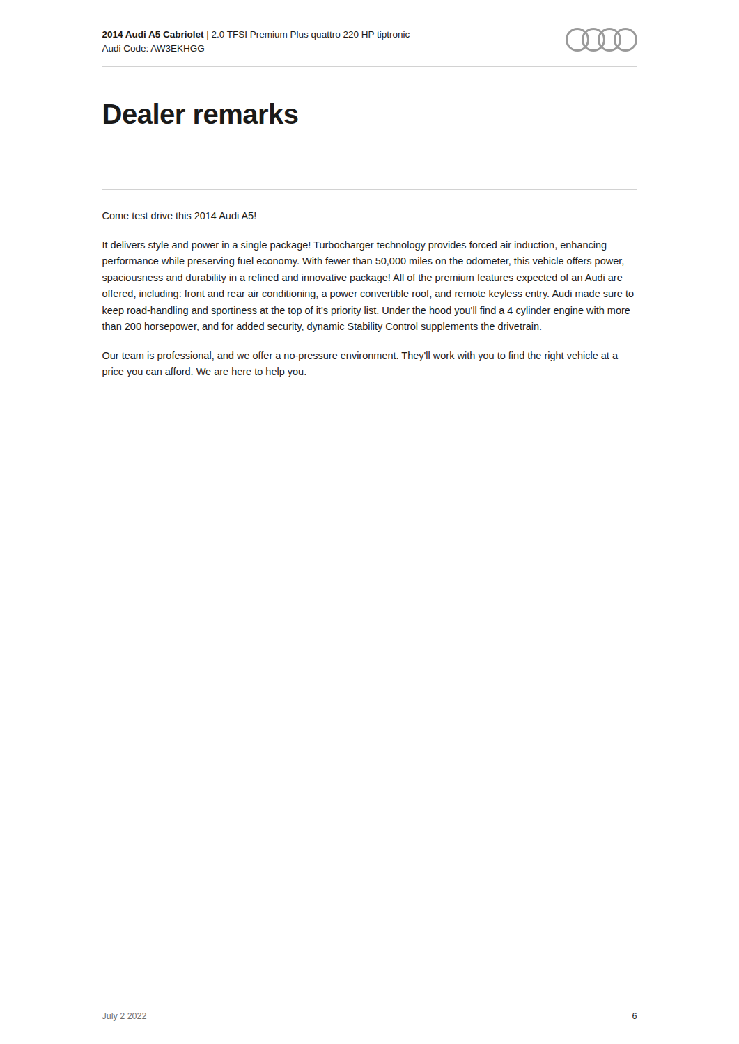2014 Audi A5 Cabriolet | 2.0 TFSI Premium Plus quattro 220 HP tiptronic
Audi Code: AW3EKHGG
Dealer remarks
Come test drive this 2014 Audi A5!
It delivers style and power in a single package! Turbocharger technology provides forced air induction, enhancing performance while preserving fuel economy. With fewer than 50,000 miles on the odometer, this vehicle offers power, spaciousness and durability in a refined and innovative package! All of the premium features expected of an Audi are offered, including: front and rear air conditioning, a power convertible roof, and remote keyless entry. Audi made sure to keep road-handling and sportiness at the top of it's priority list. Under the hood you'll find a 4 cylinder engine with more than 200 horsepower, and for added security, dynamic Stability Control supplements the drivetrain.
Our team is professional, and we offer a no-pressure environment. They'll work with you to find the right vehicle at a price you can afford. We are here to help you.
July 2 2022 6